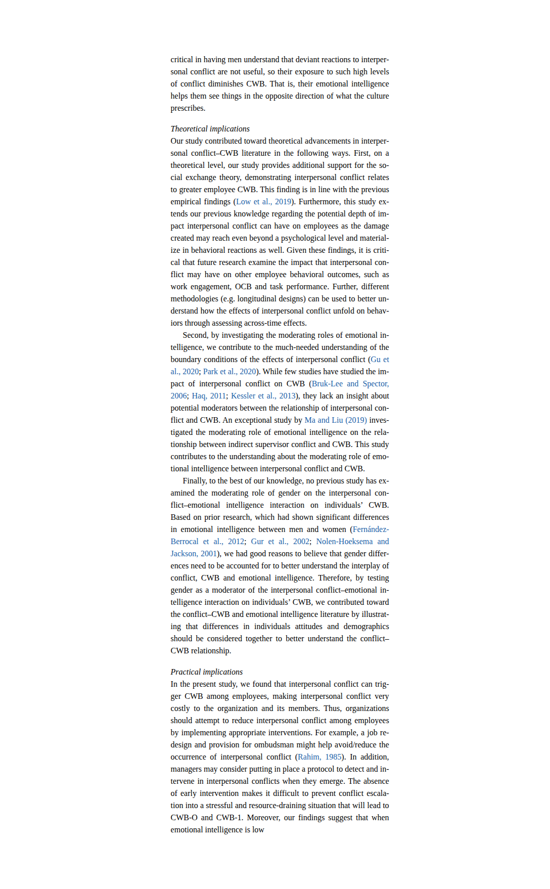critical in having men understand that deviant reactions to interpersonal conflict are not useful, so their exposure to such high levels of conflict diminishes CWB. That is, their emotional intelligence helps them see things in the opposite direction of what the culture prescribes.
Theoretical implications
Our study contributed toward theoretical advancements in interpersonal conflict–CWB literature in the following ways. First, on a theoretical level, our study provides additional support for the social exchange theory, demonstrating interpersonal conflict relates to greater employee CWB. This finding is in line with the previous empirical findings (Low et al., 2019). Furthermore, this study extends our previous knowledge regarding the potential depth of impact interpersonal conflict can have on employees as the damage created may reach even beyond a psychological level and materialize in behavioral reactions as well. Given these findings, it is critical that future research examine the impact that interpersonal conflict may have on other employee behavioral outcomes, such as work engagement, OCB and task performance. Further, different methodologies (e.g. longitudinal designs) can be used to better understand how the effects of interpersonal conflict unfold on behaviors through assessing across-time effects.
Second, by investigating the moderating roles of emotional intelligence, we contribute to the much-needed understanding of the boundary conditions of the effects of interpersonal conflict (Gu et al., 2020; Park et al., 2020). While few studies have studied the impact of interpersonal conflict on CWB (Bruk-Lee and Spector, 2006; Haq, 2011; Kessler et al., 2013), they lack an insight about potential moderators between the relationship of interpersonal conflict and CWB. An exceptional study by Ma and Liu (2019) investigated the moderating role of emotional intelligence on the relationship between indirect supervisor conflict and CWB. This study contributes to the understanding about the moderating role of emotional intelligence between interpersonal conflict and CWB.
Finally, to the best of our knowledge, no previous study has examined the moderating role of gender on the interpersonal conflict–emotional intelligence interaction on individuals’ CWB. Based on prior research, which had shown significant differences in emotional intelligence between men and women (Fernández-Berrocal et al., 2012; Gur et al., 2002; Nolen-Hoeksema and Jackson, 2001), we had good reasons to believe that gender differences need to be accounted for to better understand the interplay of conflict, CWB and emotional intelligence. Therefore, by testing gender as a moderator of the interpersonal conflict–emotional intelligence interaction on individuals’ CWB, we contributed toward the conflict–CWB and emotional intelligence literature by illustrating that differences in individuals attitudes and demographics should be considered together to better understand the conflict–CWB relationship.
Practical implications
In the present study, we found that interpersonal conflict can trigger CWB among employees, making interpersonal conflict very costly to the organization and its members. Thus, organizations should attempt to reduce interpersonal conflict among employees by implementing appropriate interventions. For example, a job redesign and provision for ombudsman might help avoid/reduce the occurrence of interpersonal conflict (Rahim, 1985). In addition, managers may consider putting in place a protocol to detect and intervene in interpersonal conflicts when they emerge. The absence of early intervention makes it difficult to prevent conflict escalation into a stressful and resource-draining situation that will lead to CWB-O and CWB-1. Moreover, our findings suggest that when emotional intelligence is low